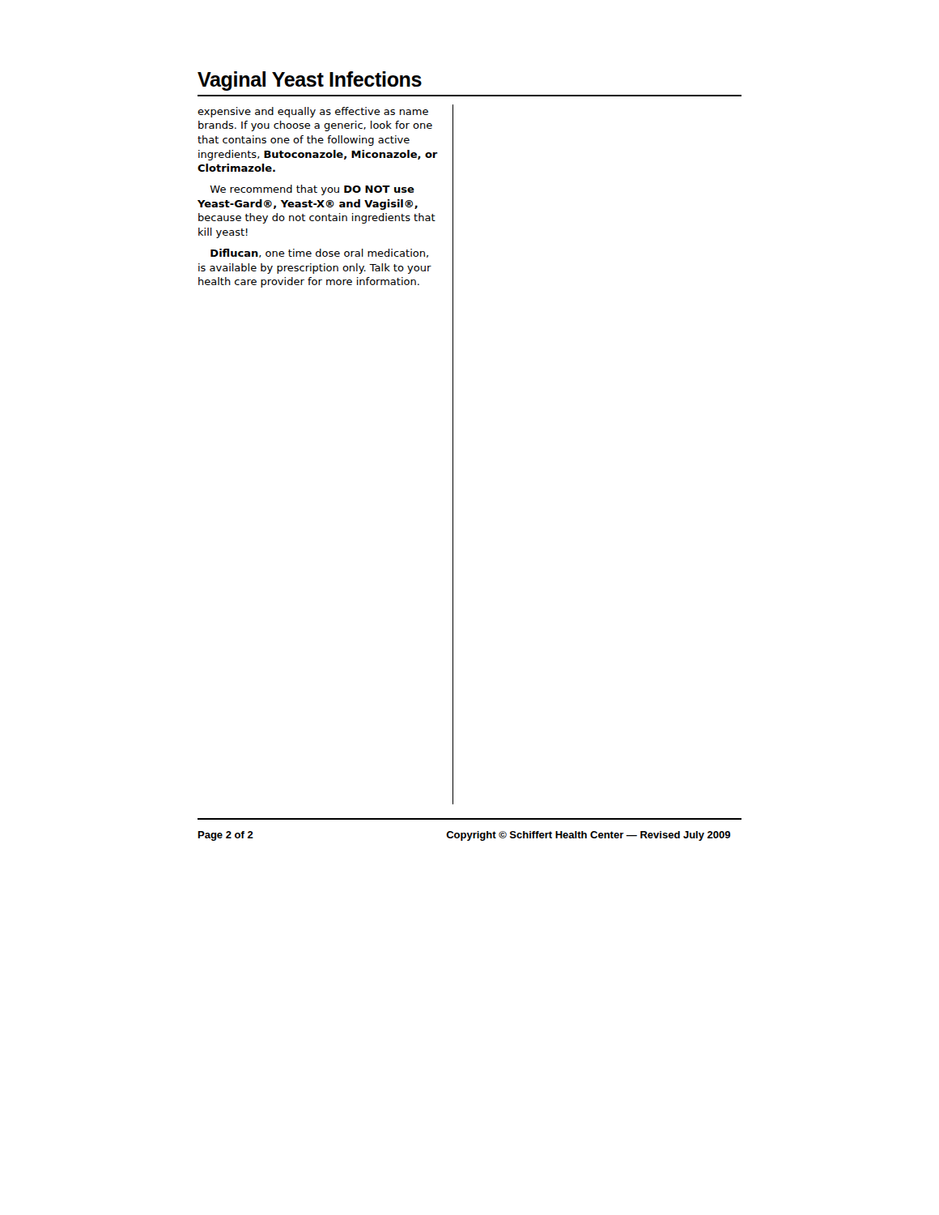Vaginal Yeast Infections
expensive and equally as effective as name brands. If you choose a generic, look for one that contains one of the following active ingredients, Butoconazole, Miconazole, or Clotrimazole.
We recommend that you DO NOT use Yeast-Gard®, Yeast-X® and Vagisil®, because they do not contain ingredients that kill yeast!
Diflucan, one time dose oral medication, is available by prescription only. Talk to your health care provider for more information.
Page 2 of 2
Copyright © Schiffert Health Center — Revised July 2009